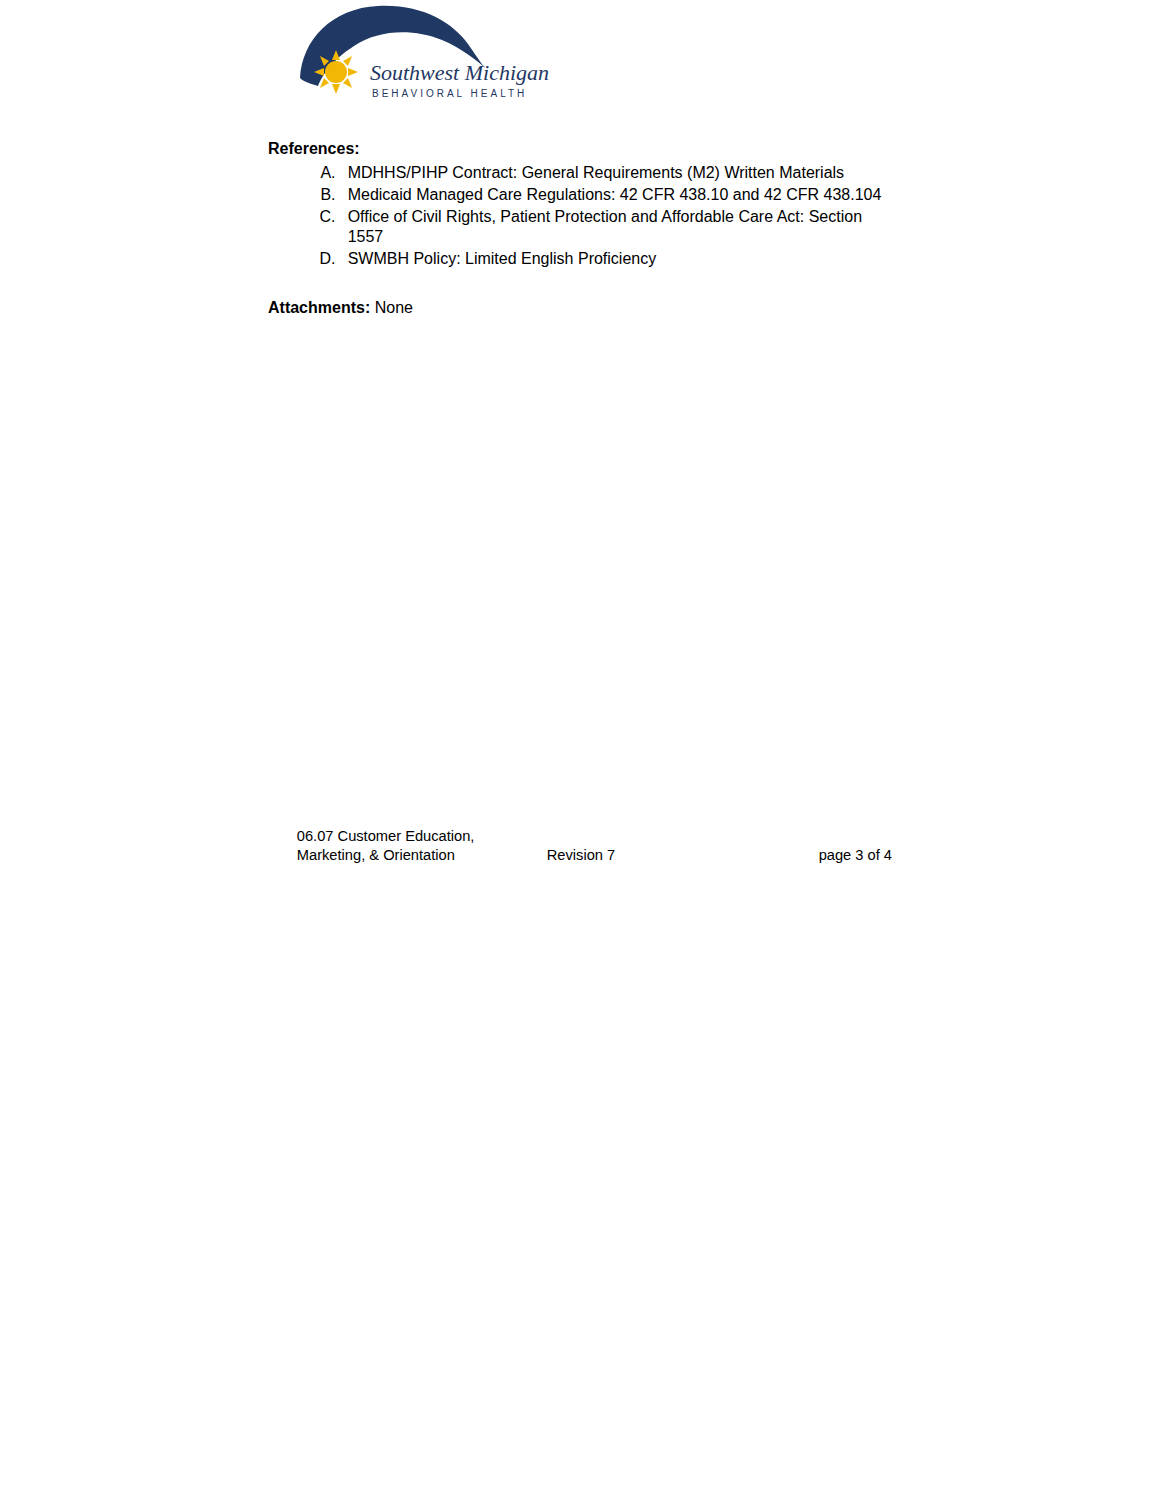Southwest Michigan BEHAVIORAL HEALTH
References:
MDHHS/PIHP Contract: General Requirements (M2) Written Materials
Medicaid Managed Care Regulations: 42 CFR 438.10 and 42 CFR 438.104
Office of Civil Rights, Patient Protection and Affordable Care Act: Section 1557
SWMBH Policy: Limited English Proficiency
Attachments: None
| 06.07 Customer Education, Marketing, & Orientation | Revision 7 | page 3 of 4 |